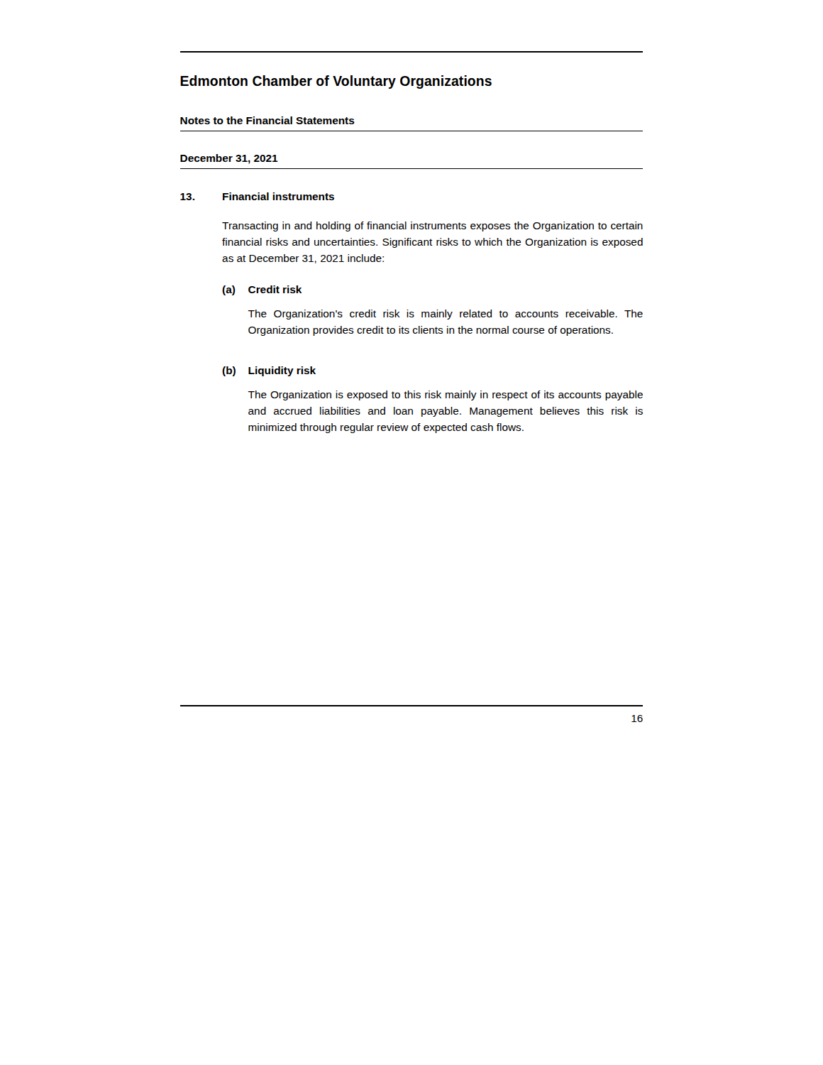Edmonton Chamber of Voluntary Organizations
Notes to the Financial Statements
December 31, 2021
13.
Financial instruments
Transacting in and holding of financial instruments exposes the Organization to certain financial risks and uncertainties. Significant risks to which the Organization is exposed as at December 31, 2021 include:
(a)
Credit risk
The Organization's credit risk is mainly related to accounts receivable. The Organization provides credit to its clients in the normal course of operations.
(b)
Liquidity risk
The Organization is exposed to this risk mainly in respect of its accounts payable and accrued liabilities and loan payable. Management believes this risk is minimized through regular review of expected cash flows.
16